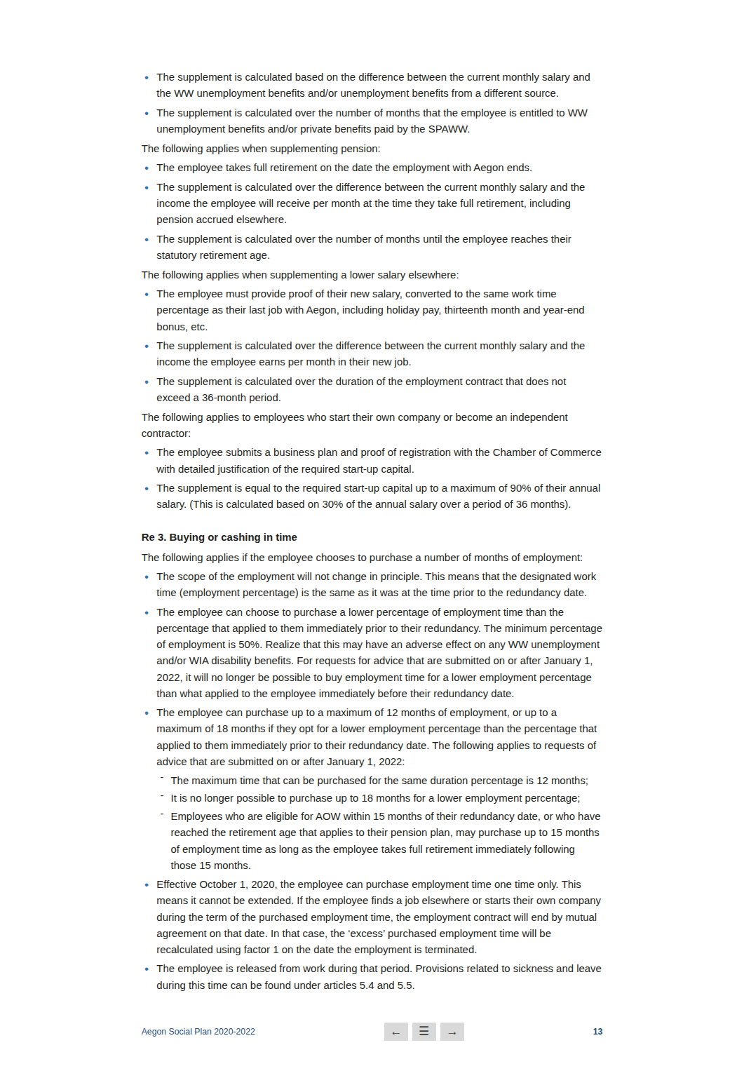The supplement is calculated based on the difference between the current monthly salary and the WW unemployment benefits and/or unemployment benefits from a different source.
The supplement is calculated over the number of months that the employee is entitled to WW unemployment benefits and/or private benefits paid by the SPAWW.
The following applies when supplementing pension:
The employee takes full retirement on the date the employment with Aegon ends.
The supplement is calculated over the difference between the current monthly salary and the income the employee will receive per month at the time they take full retirement, including pension accrued elsewhere.
The supplement is calculated over the number of months until the employee reaches their statutory retirement age.
The following applies when supplementing a lower salary elsewhere:
The employee must provide proof of their new salary, converted to the same work time percentage as their last job with Aegon, including holiday pay, thirteenth month and year-end bonus, etc.
The supplement is calculated over the difference between the current monthly salary and the income the employee earns per month in their new job.
The supplement is calculated over the duration of the employment contract that does not exceed a 36-month period.
The following applies to employees who start their own company or become an independent contractor:
The employee submits a business plan and proof of registration with the Chamber of Commerce with detailed justification of the required start-up capital.
The supplement is equal to the required start-up capital up to a maximum of 90% of their annual salary. (This is calculated based on 30% of the annual salary over a period of 36 months).
Re 3. Buying or cashing in time
The following applies if the employee chooses to purchase a number of months of employment:
The scope of the employment will not change in principle. This means that the designated work time (employment percentage) is the same as it was at the time prior to the redundancy date.
The employee can choose to purchase a lower percentage of employment time than the percentage that applied to them immediately prior to their redundancy. The minimum percentage of employment is 50%. Realize that this may have an adverse effect on any WW unemployment and/or WIA disability benefits. For requests for advice that are submitted on or after January 1, 2022, it will no longer be possible to buy employment time for a lower employment percentage than what applied to the employee immediately before their redundancy date.
The employee can purchase up to a maximum of 12 months of employment, or up to a maximum of 18 months if they opt for a lower employment percentage than the percentage that applied to them immediately prior to their redundancy date. The following applies to requests of advice that are submitted on or after January 1, 2022:
The maximum time that can be purchased for the same duration percentage is 12 months;
It is no longer possible to purchase up to 18 months for a lower employment percentage;
Employees who are eligible for AOW within 15 months of their redundancy date, or who have reached the retirement age that applies to their pension plan, may purchase up to 15 months of employment time as long as the employee takes full retirement immediately following those 15 months.
Effective October 1, 2020, the employee can purchase employment time one time only. This means it cannot be extended. If the employee finds a job elsewhere or starts their own company during the term of the purchased employment time, the employment contract will end by mutual agreement on that date. In that case, the ‘excess’ purchased employment time will be recalculated using factor 1 on the date the employment is terminated.
The employee is released from work during that period. Provisions related to sickness and leave during this time can be found under articles 5.4 and 5.5.
Aegon Social Plan 2020-2022
← ☰ →
13